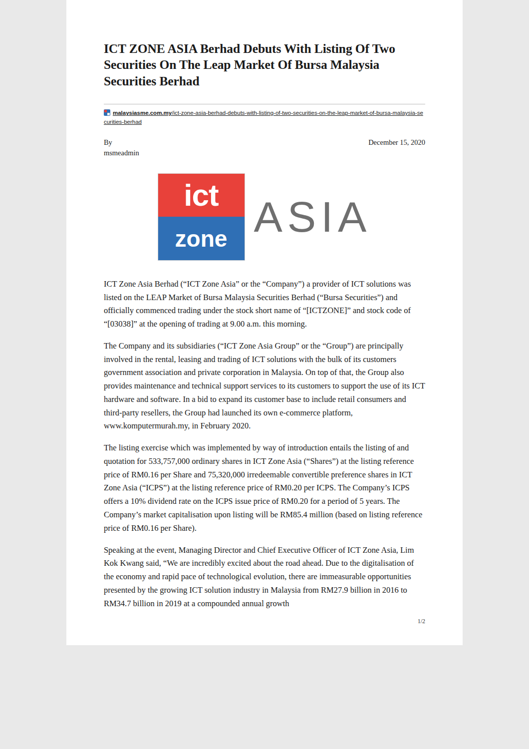ICT ZONE ASIA Berhad Debuts With Listing Of Two Securities On The Leap Market Of Bursa Malaysia Securities Berhad
malaysiasme.com.my/ict-zone-asia-berhad-debuts-with-listing-of-two-securities-on-the-leap-market-of-bursa-malaysia-securities-berhad
By
msmeadmin
December 15, 2020
ict
zone
ASIA
ICT Zone Asia Berhad (“ICT Zone Asia” or the “Company”) a provider of ICT solutions was listed on the LEAP Market of Bursa Malaysia Securities Berhad (“Bursa Securities”) and officially commenced trading under the stock short name of “[ICTZONE]” and stock code of “[03038]” at the opening of trading at 9.00 a.m. this morning.
The Company and its subsidiaries (“ICT Zone Asia Group” or the “Group”) are principally involved in the rental, leasing and trading of ICT solutions with the bulk of its customers government association and private corporation in Malaysia. On top of that, the Group also provides maintenance and technical support services to its customers to support the use of its ICT hardware and software. In a bid to expand its customer base to include retail consumers and third-party resellers, the Group had launched its own e-commerce platform, www.komputermurah.my, in February 2020.
The listing exercise which was implemented by way of introduction entails the listing of and quotation for 533,757,000 ordinary shares in ICT Zone Asia (“Shares”) at the listing reference price of RM0.16 per Share and 75,320,000 irredeemable convertible preference shares in ICT Zone Asia (“ICPS”) at the listing reference price of RM0.20 per ICPS. The Company’s ICPS offers a 10% dividend rate on the ICPS issue price of RM0.20 for a period of 5 years. The Company’s market capitalisation upon listing will be RM85.4 million (based on listing reference price of RM0.16 per Share).
Speaking at the event, Managing Director and Chief Executive Officer of ICT Zone Asia, Lim Kok Kwang said, “We are incredibly excited about the road ahead. Due to the digitalisation of the economy and rapid pace of technological evolution, there are immeasurable opportunities presented by the growing ICT solution industry in Malaysia from RM27.9 billion in 2016 to RM34.7 billion in 2019 at a compounded annual growth
1/2